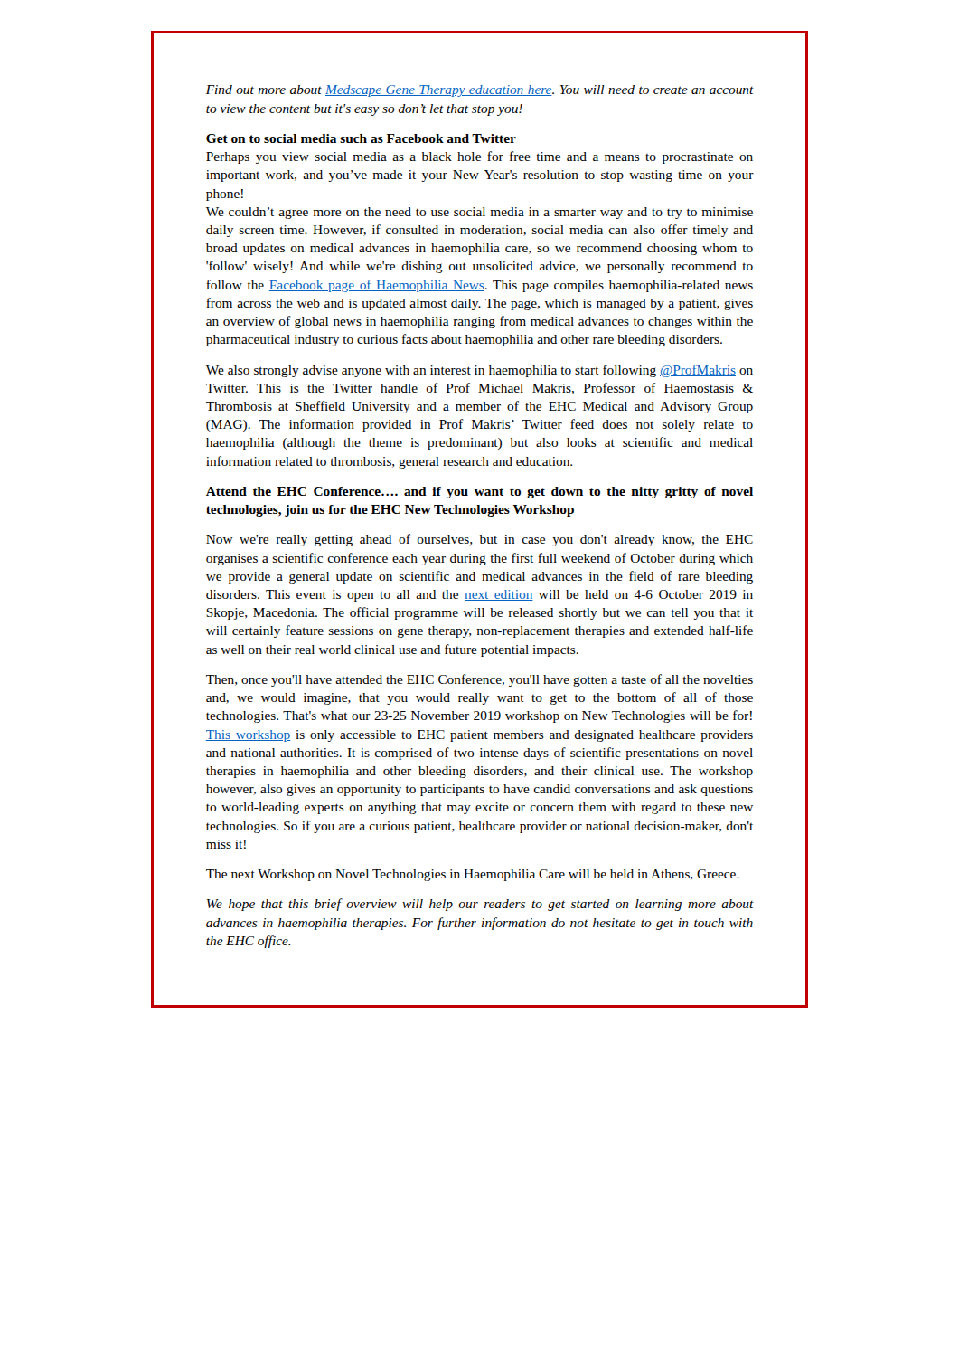Find out more about Medscape Gene Therapy education here. You will need to create an account to view the content but it's easy so don’t let that stop you!
Get on to social media such as Facebook and Twitter
Perhaps you view social media as a black hole for free time and a means to procrastinate on important work, and you’ve made it your New Year's resolution to stop wasting time on your phone!
We couldn’t agree more on the need to use social media in a smarter way and to try to minimise daily screen time. However, if consulted in moderation, social media can also offer timely and broad updates on medical advances in haemophilia care, so we recommend choosing whom to 'follow' wisely! And while we're dishing out unsolicited advice, we personally recommend to follow the Facebook page of Haemophilia News. This page compiles haemophilia-related news from across the web and is updated almost daily. The page, which is managed by a patient, gives an overview of global news in haemophilia ranging from medical advances to changes within the pharmaceutical industry to curious facts about haemophilia and other rare bleeding disorders.
We also strongly advise anyone with an interest in haemophilia to start following @ProfMakris on Twitter. This is the Twitter handle of Prof Michael Makris, Professor of Haemostasis & Thrombosis at Sheffield University and a member of the EHC Medical and Advisory Group (MAG). The information provided in Prof Makris’ Twitter feed does not solely relate to haemophilia (although the theme is predominant) but also looks at scientific and medical information related to thrombosis, general research and education.
Attend the EHC Conference…. and if you want to get down to the nitty gritty of novel technologies, join us for the EHC New Technologies Workshop
Now we're really getting ahead of ourselves, but in case you don't already know, the EHC organises a scientific conference each year during the first full weekend of October during which we provide a general update on scientific and medical advances in the field of rare bleeding disorders. This event is open to all and the next edition will be held on 4-6 October 2019 in Skopje, Macedonia. The official programme will be released shortly but we can tell you that it will certainly feature sessions on gene therapy, non-replacement therapies and extended half-life as well on their real world clinical use and future potential impacts.
Then, once you'll have attended the EHC Conference, you'll have gotten a taste of all the novelties and, we would imagine, that you would really want to get to the bottom of all of those technologies. That's what our 23-25 November 2019 workshop on New Technologies will be for! This workshop is only accessible to EHC patient members and designated healthcare providers and national authorities. It is comprised of two intense days of scientific presentations on novel therapies in haemophilia and other bleeding disorders, and their clinical use. The workshop however, also gives an opportunity to participants to have candid conversations and ask questions to world-leading experts on anything that may excite or concern them with regard to these new technologies. So if you are a curious patient, healthcare provider or national decision-maker, don't miss it!
The next Workshop on Novel Technologies in Haemophilia Care will be held in Athens, Greece.
We hope that this brief overview will help our readers to get started on learning more about advances in haemophilia therapies. For further information do not hesitate to get in touch with the EHC office.